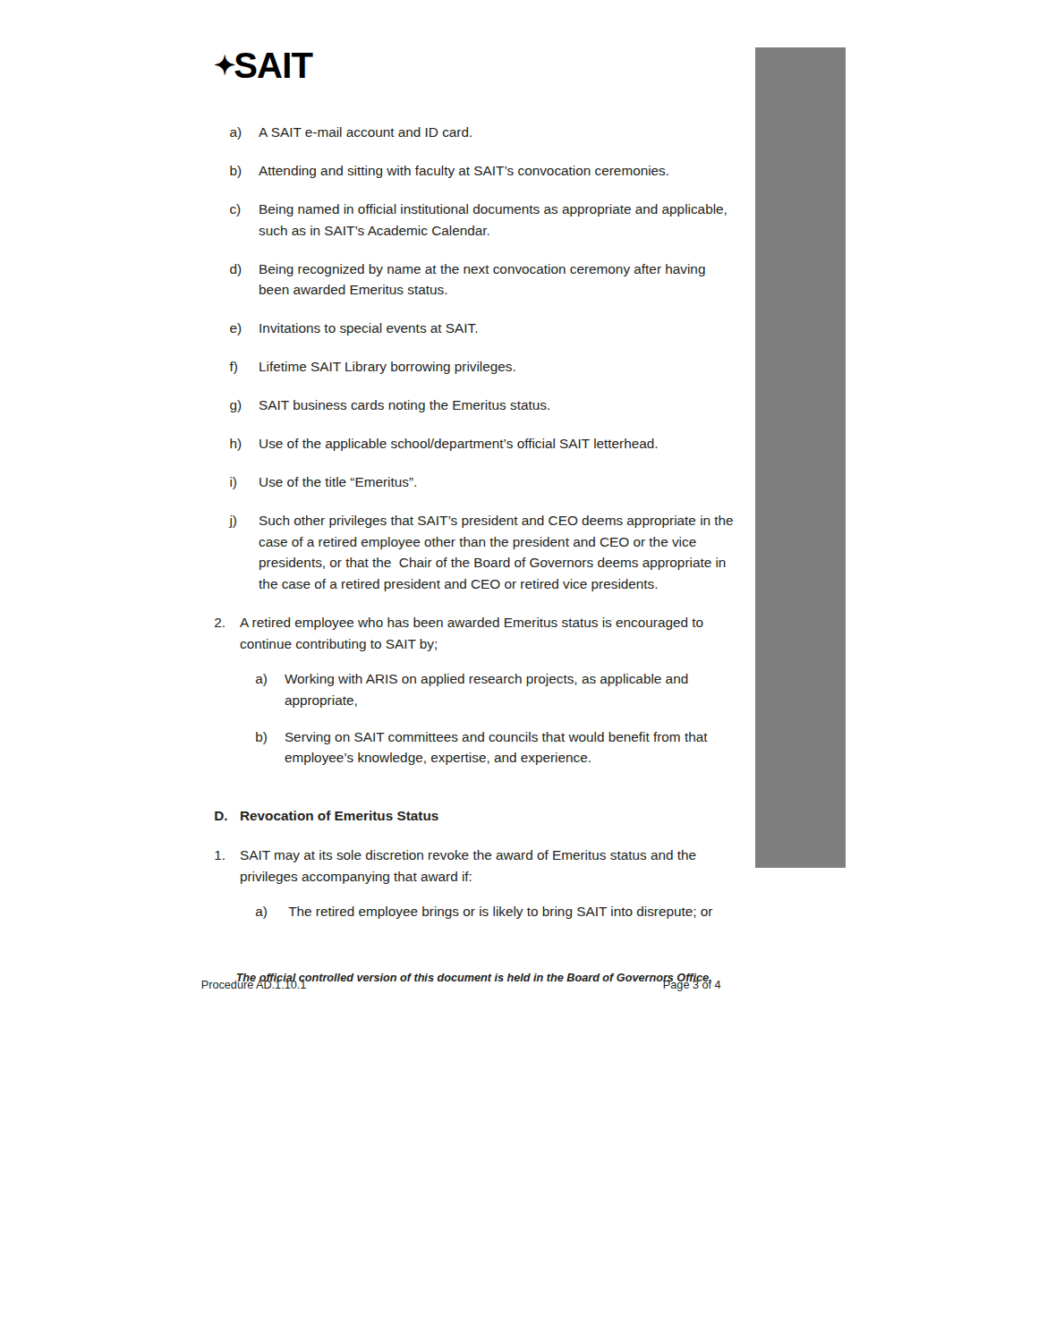PROCEDURE
✦SAIT
a) A SAIT e-mail account and ID card.
b) Attending and sitting with faculty at SAIT’s convocation ceremonies.
c) Being named in official institutional documents as appropriate and applicable, such as in SAIT’s Academic Calendar.
d) Being recognized by name at the next convocation ceremony after having been awarded Emeritus status.
e) Invitations to special events at SAIT.
f) Lifetime SAIT Library borrowing privileges.
g) SAIT business cards noting the Emeritus status.
h) Use of the applicable school/department’s official SAIT letterhead.
i) Use of the title “Emeritus”.
j) Such other privileges that SAIT’s president and CEO deems appropriate in the case of a retired employee other than the president and CEO or the vice presidents, or that the Chair of the Board of Governors deems appropriate in the case of a retired president and CEO or retired vice presidents.
2. A retired employee who has been awarded Emeritus status is encouraged to continue contributing to SAIT by;
a) Working with ARIS on applied research projects, as applicable and appropriate,
b) Serving on SAIT committees and councils that would benefit from that employee’s knowledge, expertise, and experience.
D. Revocation of Emeritus Status
1. SAIT may at its sole discretion revoke the award of Emeritus status and the privileges accompanying that award if:
a) The retired employee brings or is likely to bring SAIT into disrepute; or
The official controlled version of this document is held in the Board of Governors Office.
Procedure AD.1.10.1
Page 3 of 4